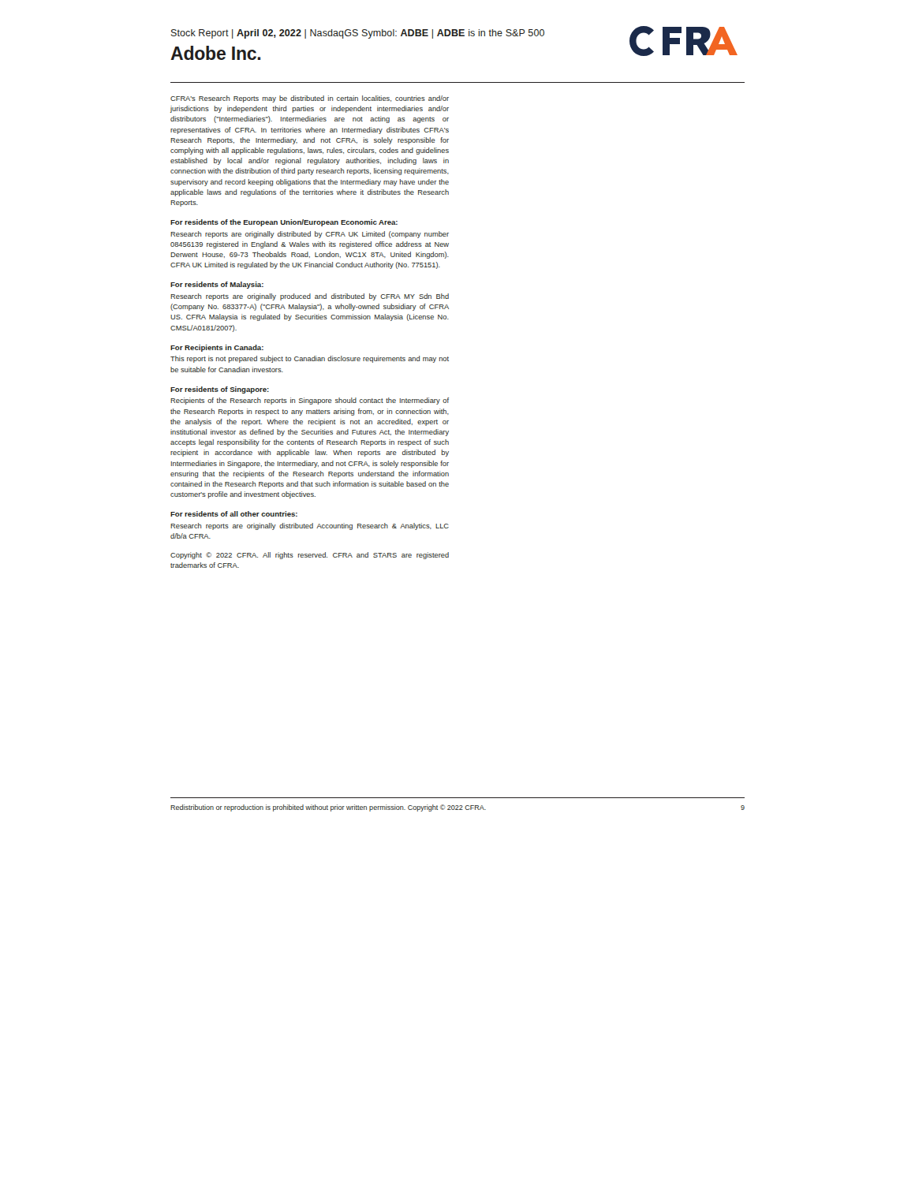Stock Report | April 02, 2022 | NasdaqGS Symbol: ADBE | ADBE is in the S&P 500
Adobe Inc.
CFRA's Research Reports may be distributed in certain localities, countries and/or jurisdictions by independent third parties or independent intermediaries and/or distributors ("Intermediaries"). Intermediaries are not acting as agents or representatives of CFRA. In territories where an Intermediary distributes CFRA's Research Reports, the Intermediary, and not CFRA, is solely responsible for complying with all applicable regulations, laws, rules, circulars, codes and guidelines established by local and/or regional regulatory authorities, including laws in connection with the distribution of third party research reports, licensing requirements, supervisory and record keeping obligations that the Intermediary may have under the applicable laws and regulations of the territories where it distributes the Research Reports.
For residents of the European Union/European Economic Area:
Research reports are originally distributed by CFRA UK Limited (company number 08456139 registered in England & Wales with its registered office address at New Derwent House, 69-73 Theobalds Road, London, WC1X 8TA, United Kingdom). CFRA UK Limited is regulated by the UK Financial Conduct Authority (No. 775151).
For residents of Malaysia:
Research reports are originally produced and distributed by CFRA MY Sdn Bhd (Company No. 683377-A) ("CFRA Malaysia"), a wholly-owned subsidiary of CFRA US. CFRA Malaysia is regulated by Securities Commission Malaysia (License No. CMSL/A0181/2007).
For Recipients in Canada:
This report is not prepared subject to Canadian disclosure requirements and may not be suitable for Canadian investors.
For residents of Singapore:
Recipients of the Research reports in Singapore should contact the Intermediary of the Research Reports in respect to any matters arising from, or in connection with, the analysis of the report. Where the recipient is not an accredited, expert or institutional investor as defined by the Securities and Futures Act, the Intermediary accepts legal responsibility for the contents of Research Reports in respect of such recipient in accordance with applicable law. When reports are distributed by Intermediaries in Singapore, the Intermediary, and not CFRA, is solely responsible for ensuring that the recipients of the Research Reports understand the information contained in the Research Reports and that such information is suitable based on the customer's profile and investment objectives.
For residents of all other countries:
Research reports are originally distributed Accounting Research & Analytics, LLC d/b/a CFRA.
Copyright © 2022 CFRA. All rights reserved. CFRA and STARS are registered trademarks of CFRA.
Redistribution or reproduction is prohibited without prior written permission. Copyright © 2022 CFRA. 9